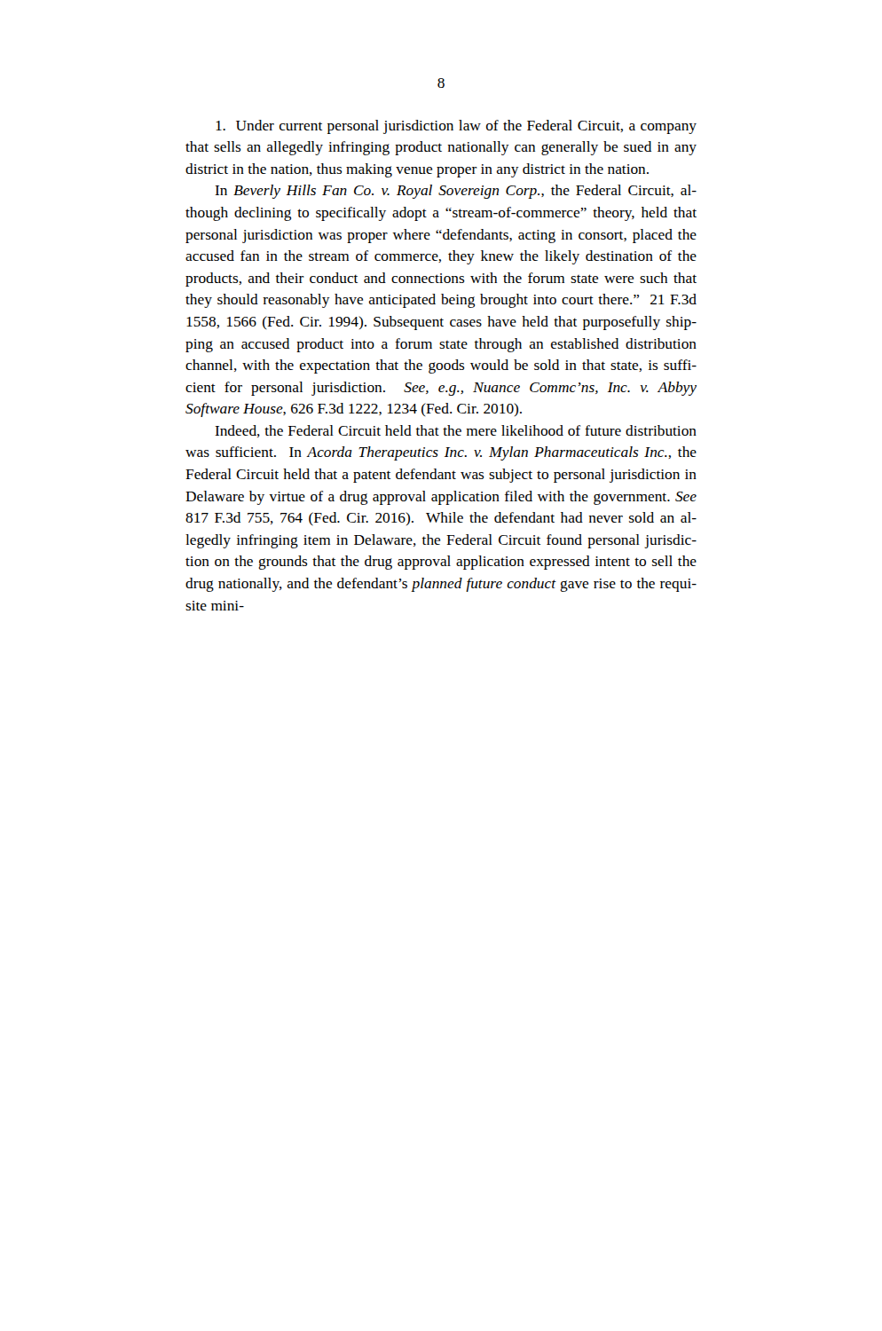8
1. Under current personal jurisdiction law of the Federal Circuit, a company that sells an allegedly infringing product nationally can generally be sued in any district in the nation, thus making venue proper in any district in the nation.
In Beverly Hills Fan Co. v. Royal Sovereign Corp., the Federal Circuit, although declining to specifically adopt a “stream-of-commerce” theory, held that personal jurisdiction was proper where “defendants, acting in consort, placed the accused fan in the stream of commerce, they knew the likely destination of the products, and their conduct and connections with the forum state were such that they should reasonably have anticipated being brought into court there.” 21 F.3d 1558, 1566 (Fed. Cir. 1994). Subsequent cases have held that purposefully shipping an accused product into a forum state through an established distribution channel, with the expectation that the goods would be sold in that state, is sufficient for personal jurisdiction. See, e.g., Nuance Commc’ns, Inc. v. Abbyy Software House, 626 F.3d 1222, 1234 (Fed. Cir. 2010).
Indeed, the Federal Circuit held that the mere likelihood of future distribution was sufficient. In Acorda Therapeutics Inc. v. Mylan Pharmaceuticals Inc., the Federal Circuit held that a patent defendant was subject to personal jurisdiction in Delaware by virtue of a drug approval application filed with the government. See 817 F.3d 755, 764 (Fed. Cir. 2016). While the defendant had never sold an allegedly infringing item in Delaware, the Federal Circuit found personal jurisdiction on the grounds that the drug approval application expressed intent to sell the drug nationally, and the defendant’s planned future conduct gave rise to the requisite mini-